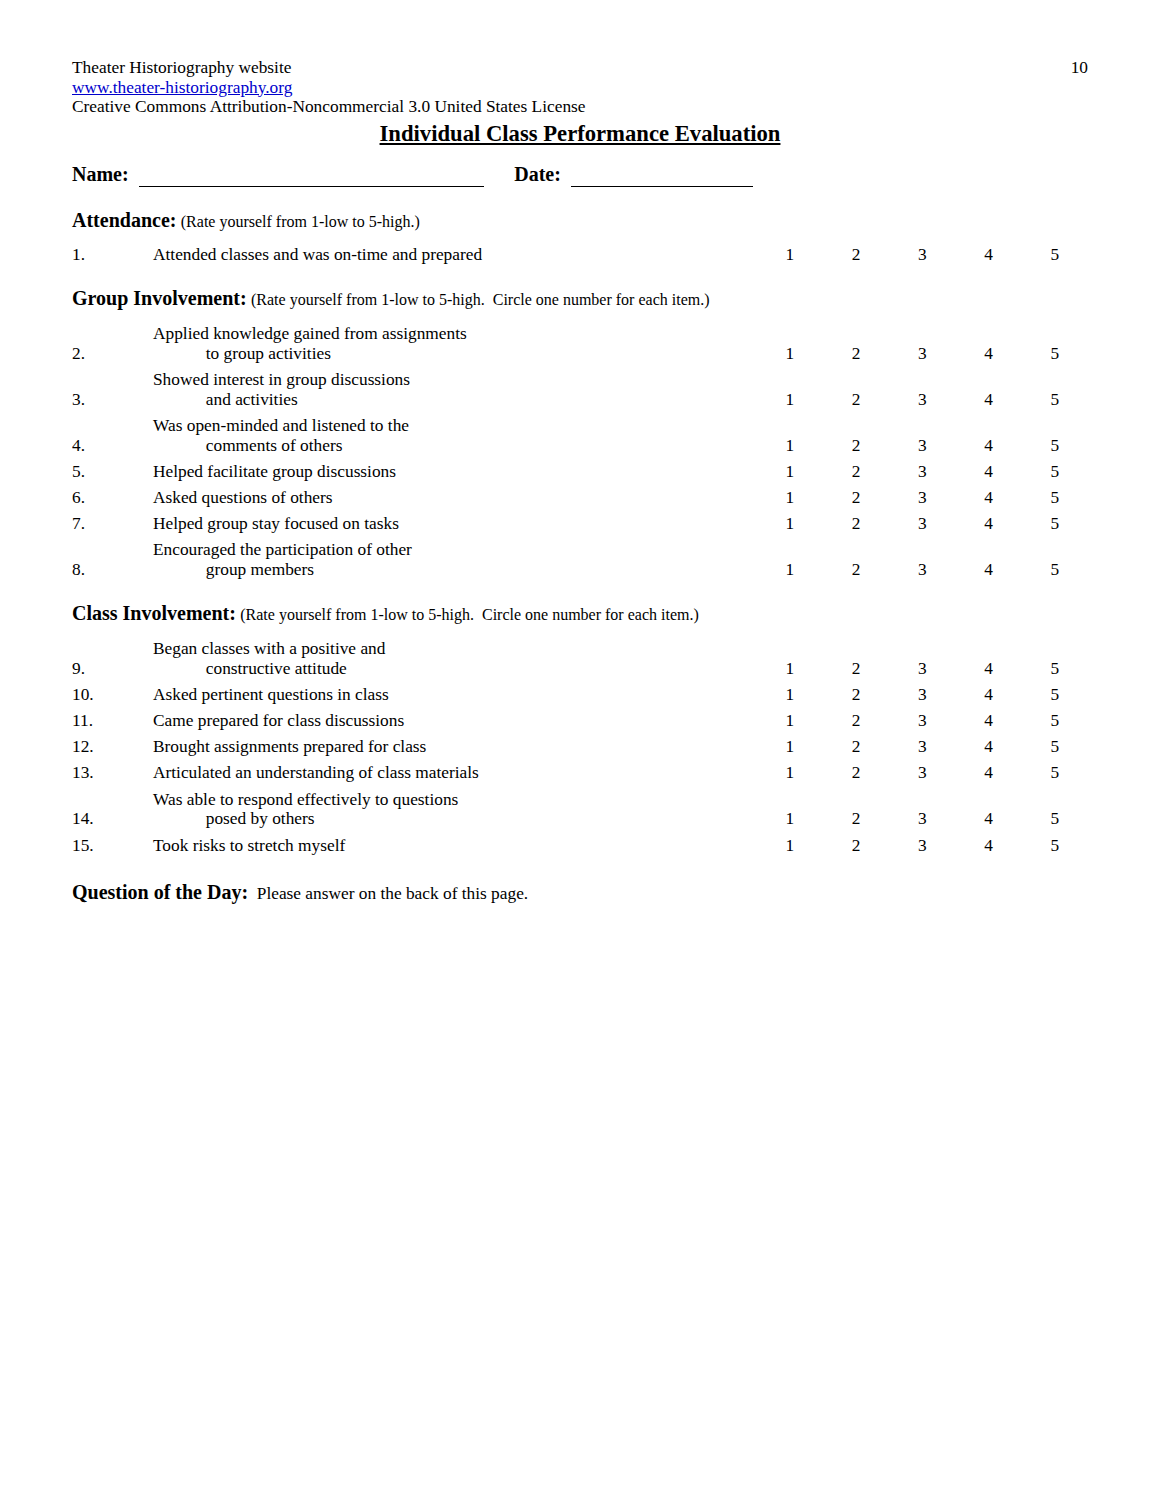10 Theater Historiography website www.theater-historiography.org Creative Commons Attribution-Noncommercial 3.0 United States License
Individual Class Performance Evaluation
Name: Date:
Attendance:
(Rate yourself from 1-low to 5-high.)
| 1. | Attended classes and was on-time and prepared | 1 | 2 | 3 | 4 | 5 |
Group Involvement:
(Rate yourself from 1-low to 5-high. Circle one number for each item.)
| 2. | Applied knowledge gained from assignments to group activities | 1 | 2 | 3 | 4 | 5 |
| 3. | Showed interest in group discussions and activities | 1 | 2 | 3 | 4 | 5 |
| 4. | Was open-minded and listened to the comments of others | 1 | 2 | 3 | 4 | 5 |
| 5. | Helped facilitate group discussions | 1 | 2 | 3 | 4 | 5 |
| 6. | Asked questions of others | 1 | 2 | 3 | 4 | 5 |
| 7. | Helped group stay focused on tasks | 1 | 2 | 3 | 4 | 5 |
| 8. | Encouraged the participation of other group members | 1 | 2 | 3 | 4 | 5 |
Class Involvement:
(Rate yourself from 1-low to 5-high. Circle one number for each item.)
| 9. | Began classes with a positive and constructive attitude | 1 | 2 | 3 | 4 | 5 |
| 10. | Asked pertinent questions in class | 1 | 2 | 3 | 4 | 5 |
| 11. | Came prepared for class discussions | 1 | 2 | 3 | 4 | 5 |
| 12. | Brought assignments prepared for class | 1 | 2 | 3 | 4 | 5 |
| 13. | Articulated an understanding of class materials | 1 | 2 | 3 | 4 | 5 |
| 14. | Was able to respond effectively to questions posed by others | 1 | 2 | 3 | 4 | 5 |
| 15. | Took risks to stretch myself | 1 | 2 | 3 | 4 | 5 |
Question of the Day: Please answer on the back of this page.